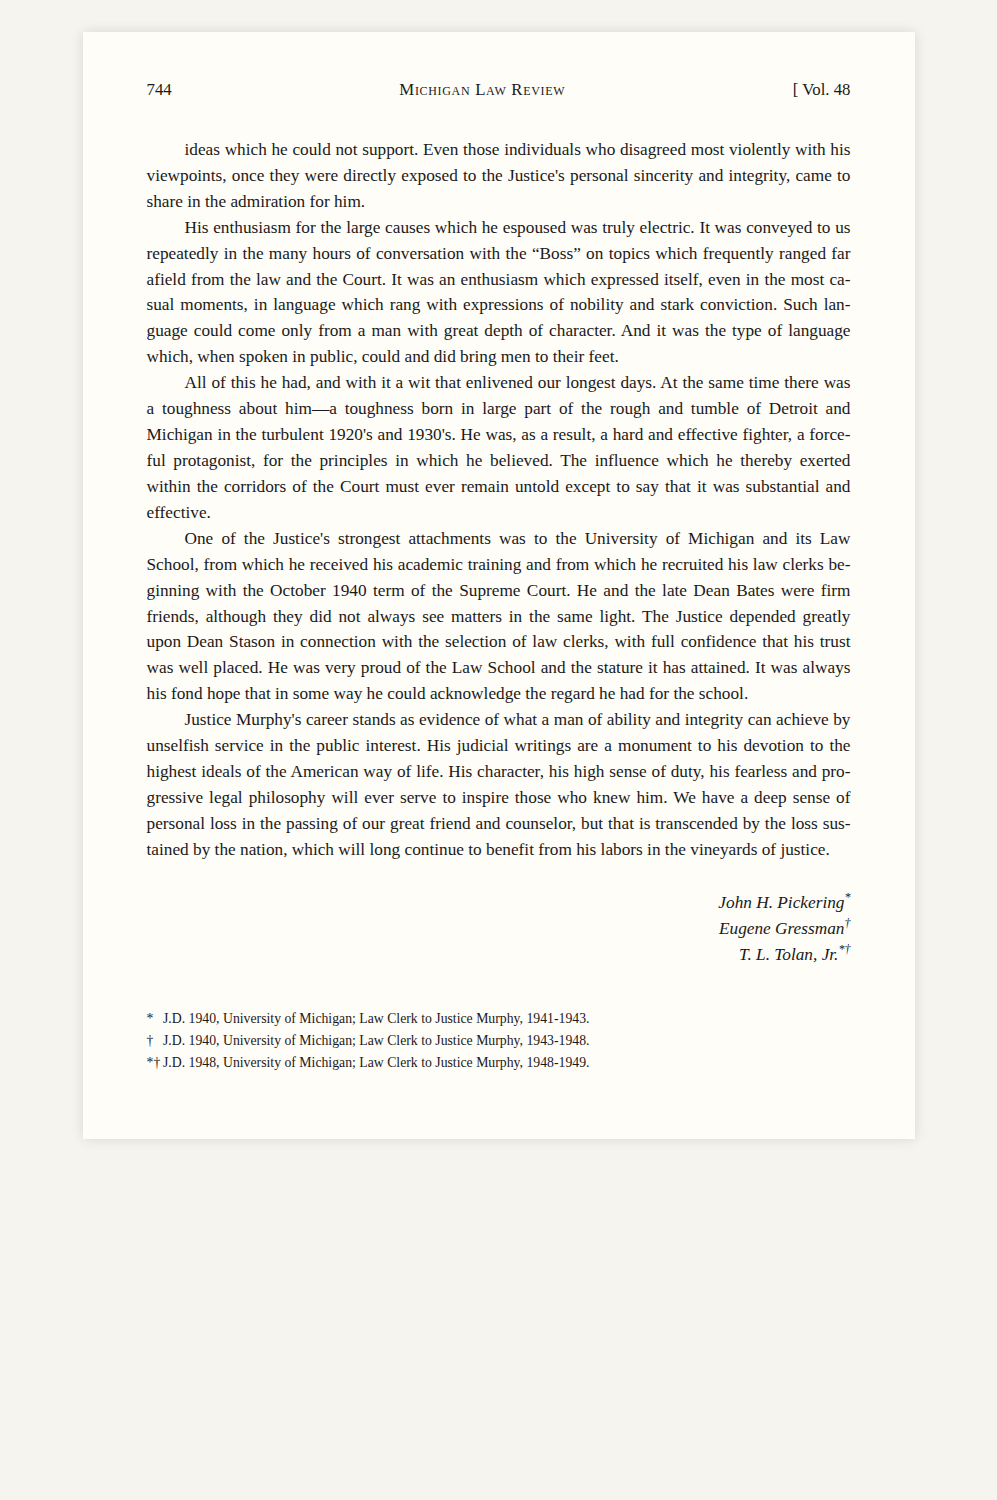744 Michigan Law Review [ Vol. 48
ideas which he could not support. Even those individuals who disagreed most violently with his viewpoints, once they were directly exposed to the Justice's personal sincerity and integrity, came to share in the admiration for him.
His enthusiasm for the large causes which he espoused was truly electric. It was conveyed to us repeatedly in the many hours of conversation with the “Boss” on topics which frequently ranged far afield from the law and the Court. It was an enthusiasm which expressed itself, even in the most casual moments, in language which rang with expressions of nobility and stark conviction. Such language could come only from a man with great depth of character. And it was the type of language which, when spoken in public, could and did bring men to their feet.
All of this he had, and with it a wit that enlivened our longest days. At the same time there was a toughness about him—a toughness born in large part of the rough and tumble of Detroit and Michigan in the turbulent 1920's and 1930's. He was, as a result, a hard and effective fighter, a forceful protagonist, for the principles in which he believed. The influence which he thereby exerted within the corridors of the Court must ever remain untold except to say that it was substantial and effective.
One of the Justice's strongest attachments was to the University of Michigan and its Law School, from which he received his academic training and from which he recruited his law clerks beginning with the October 1940 term of the Supreme Court. He and the late Dean Bates were firm friends, although they did not always see matters in the same light. The Justice depended greatly upon Dean Stason in connection with the selection of law clerks, with full confidence that his trust was well placed. He was very proud of the Law School and the stature it has attained. It was always his fond hope that in some way he could acknowledge the regard he had for the school.
Justice Murphy's career stands as evidence of what a man of ability and integrity can achieve by unselfish service in the public interest. His judicial writings are a monument to his devotion to the highest ideals of the American way of life. His character, his high sense of duty, his fearless and progressive legal philosophy will ever serve to inspire those who knew him. We have a deep sense of personal loss in the passing of our great friend and counselor, but that is transcended by the loss sustained by the nation, which will long continue to benefit from his labors in the vineyards of justice.
John H. Pickering* Eugene Gressman† T. L. Tolan, Jr.*†
*J.D. 1940, University of Michigan; Law Clerk to Justice Murphy, 1941-1943.
†J.D. 1940, University of Michigan; Law Clerk to Justice Murphy, 1943-1948.
*†J.D. 1948, University of Michigan; Law Clerk to Justice Murphy, 1948-1949.